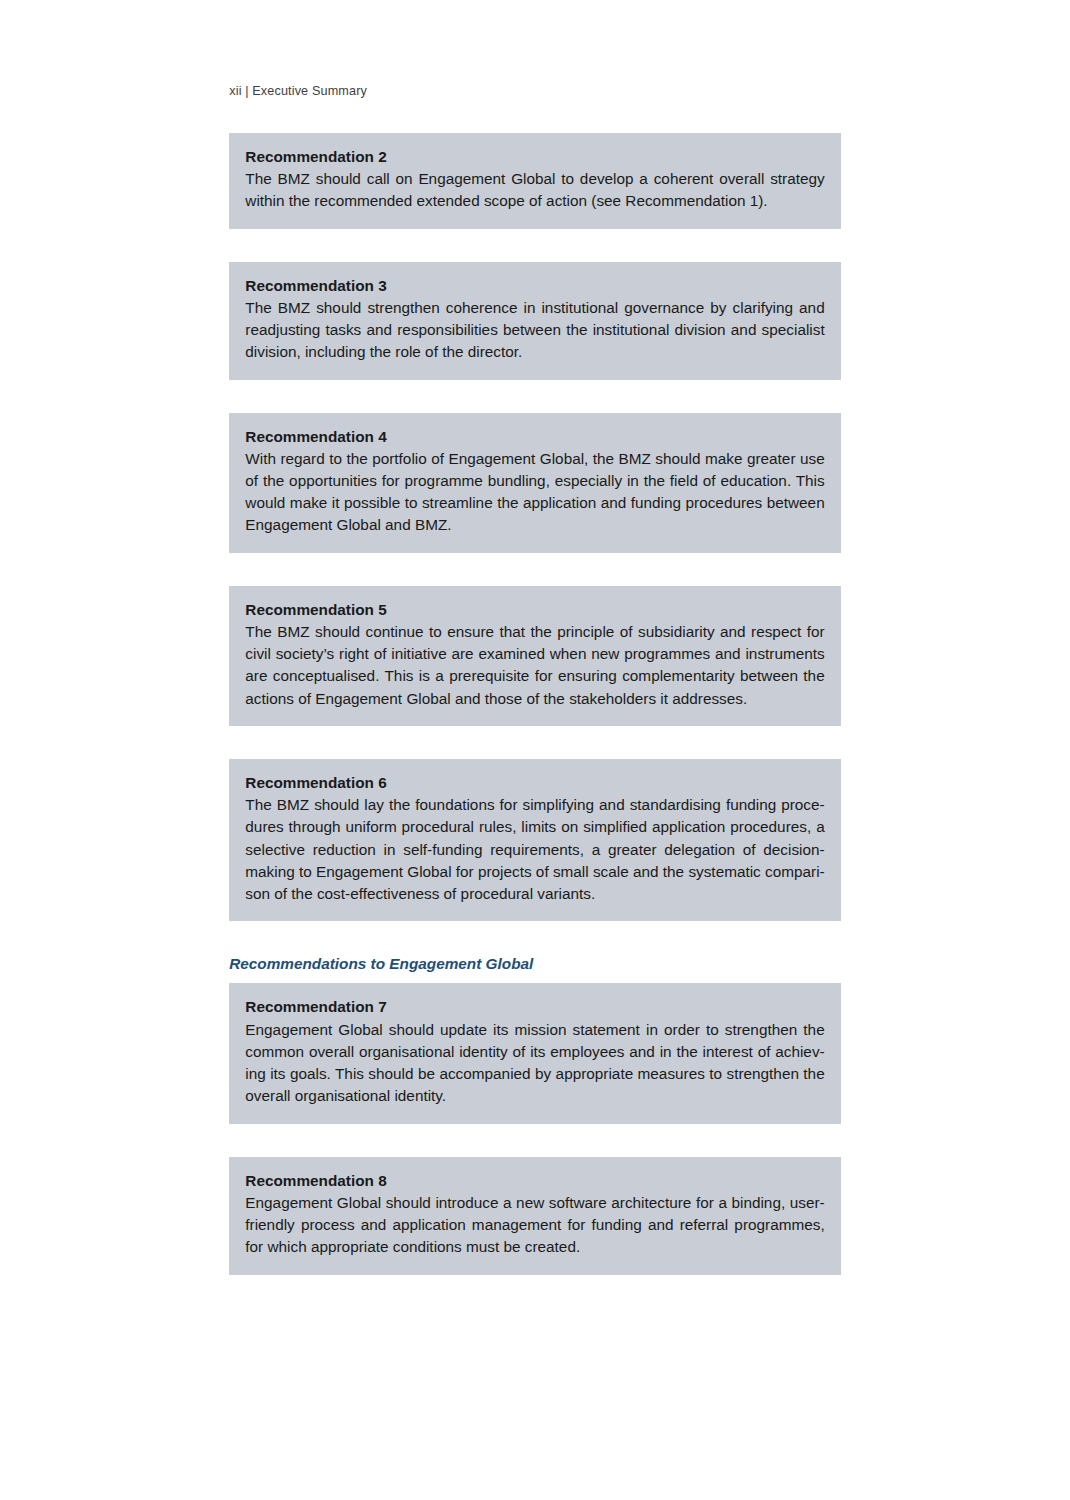xii | Executive Summary
Recommendation 2
The BMZ should call on Engagement Global to develop a coherent overall strategy within the recommended extended scope of action (see Recommendation 1).
Recommendation 3
The BMZ should strengthen coherence in institutional governance by clarifying and readjusting tasks and responsibilities between the institutional division and specialist division, including the role of the director.
Recommendation 4
With regard to the portfolio of Engagement Global, the BMZ should make greater use of the opportunities for programme bundling, especially in the field of education. This would make it possible to streamline the application and funding procedures between Engagement Global and BMZ.
Recommendation 5
The BMZ should continue to ensure that the principle of subsidiarity and respect for civil society’s right of initiative are examined when new programmes and instruments are conceptualised. This is a prerequisite for ensuring complementarity between the actions of Engagement Global and those of the stakeholders it addresses.
Recommendation 6
The BMZ should lay the foundations for simplifying and standardising funding procedures through uniform procedural rules, limits on simplified application procedures, a selective reduction in self-funding requirements, a greater delegation of decision-making to Engagement Global for projects of small scale and the systematic comparison of the cost-effectiveness of procedural variants.
Recommendations to Engagement Global
Recommendation 7
Engagement Global should update its mission statement in order to strengthen the common overall organisational identity of its employees and in the interest of achieving its goals. This should be accompanied by appropriate measures to strengthen the overall organisational identity.
Recommendation 8
Engagement Global should introduce a new software architecture for a binding, user-friendly process and application management for funding and referral programmes, for which appropriate conditions must be created.